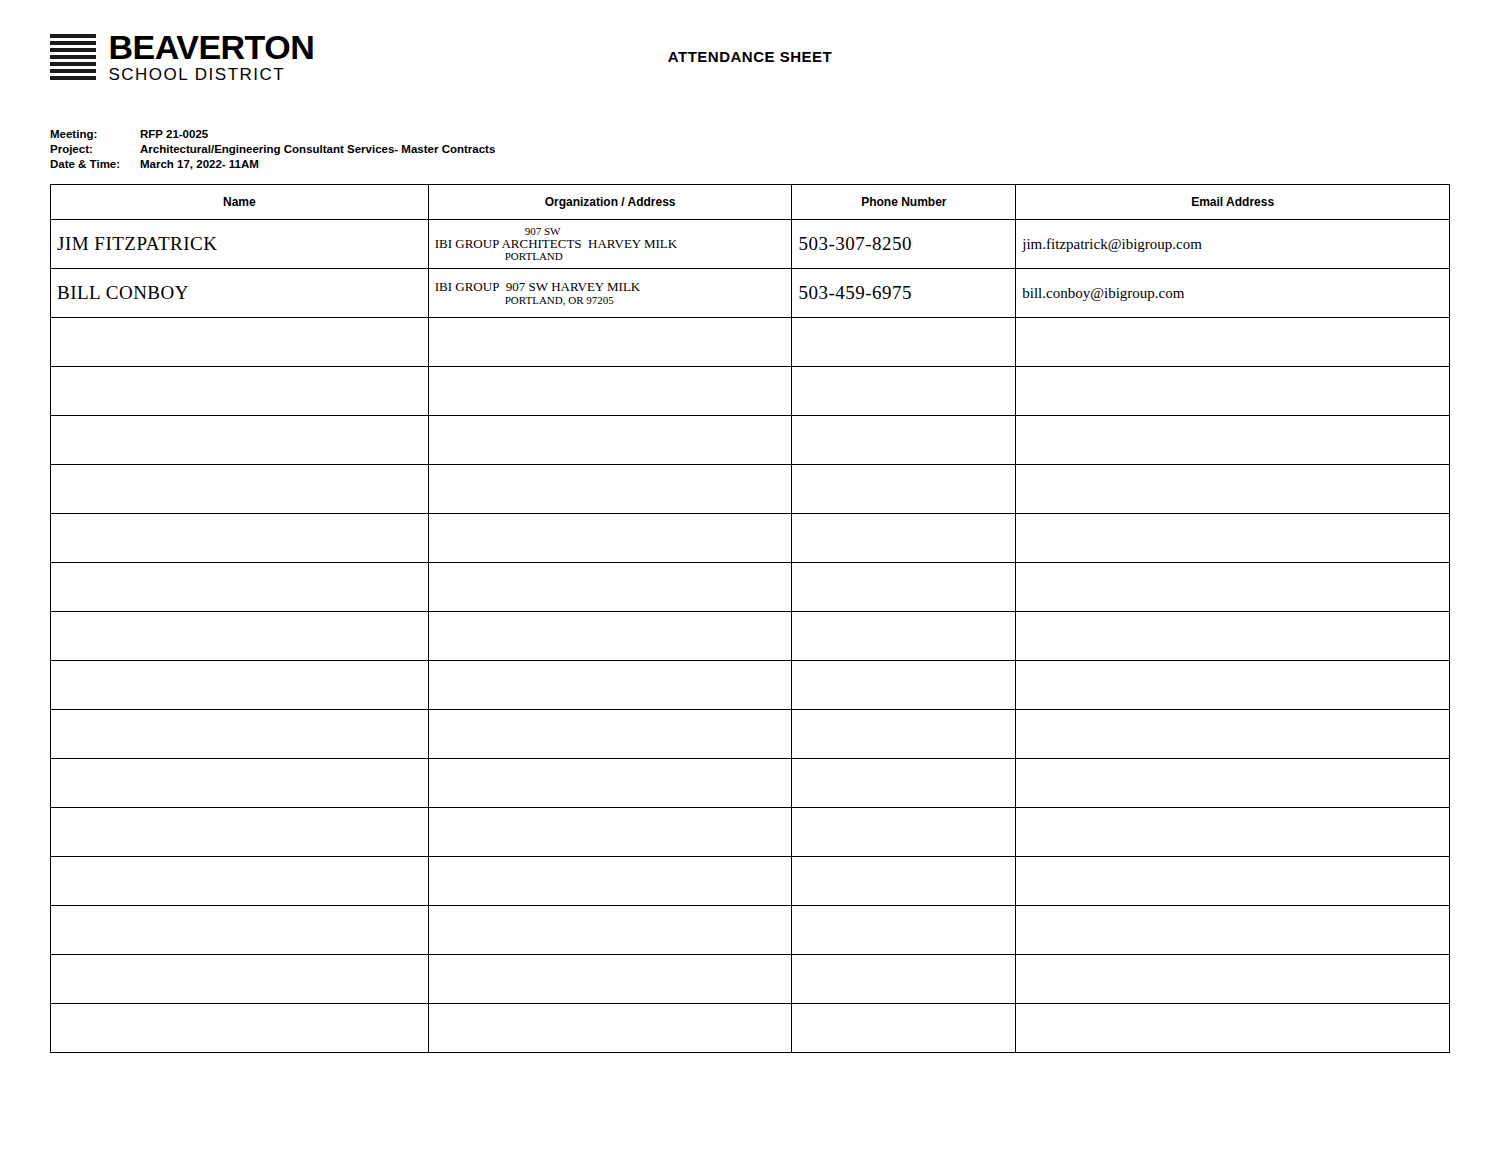BEAVERTON SCHOOL DISTRICT
ATTENDANCE SHEET
Meeting: RFP 21-0025
Project: Architectural/Engineering Consultant Services- Master Contracts
Date & Time: March 17, 2022- 11AM
| Name | Organization / Address | Phone Number | Email Address |
| --- | --- | --- | --- |
| JIM FITZPATRICK | 907 SW IBI GROUP ARCHITECTS HARVEY MILK PORTLAND | 503-307-8250 | jim.fitzpatrick@ibigroup.com |
| BILL CONBOY | IBI GROUP 907 SW HARVEY MILK PORTLAND, OR 97205 | 503-459-6975 | bill.conboy@ibigroup.com |